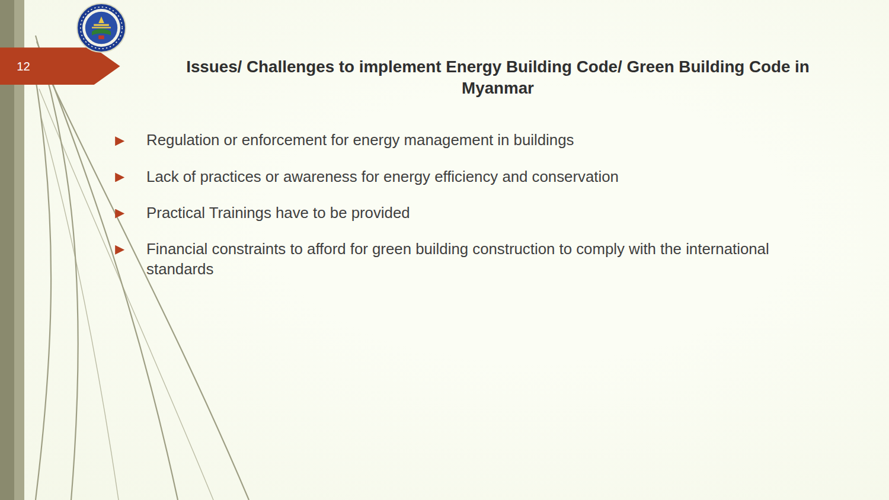12
Issues/ Challenges to implement Energy Building Code/ Green Building Code in Myanmar
Regulation or enforcement for energy management in buildings
Lack of practices or awareness for energy efficiency and conservation
Practical Trainings have to be provided
Financial constraints to afford for green building construction to comply with the international standards